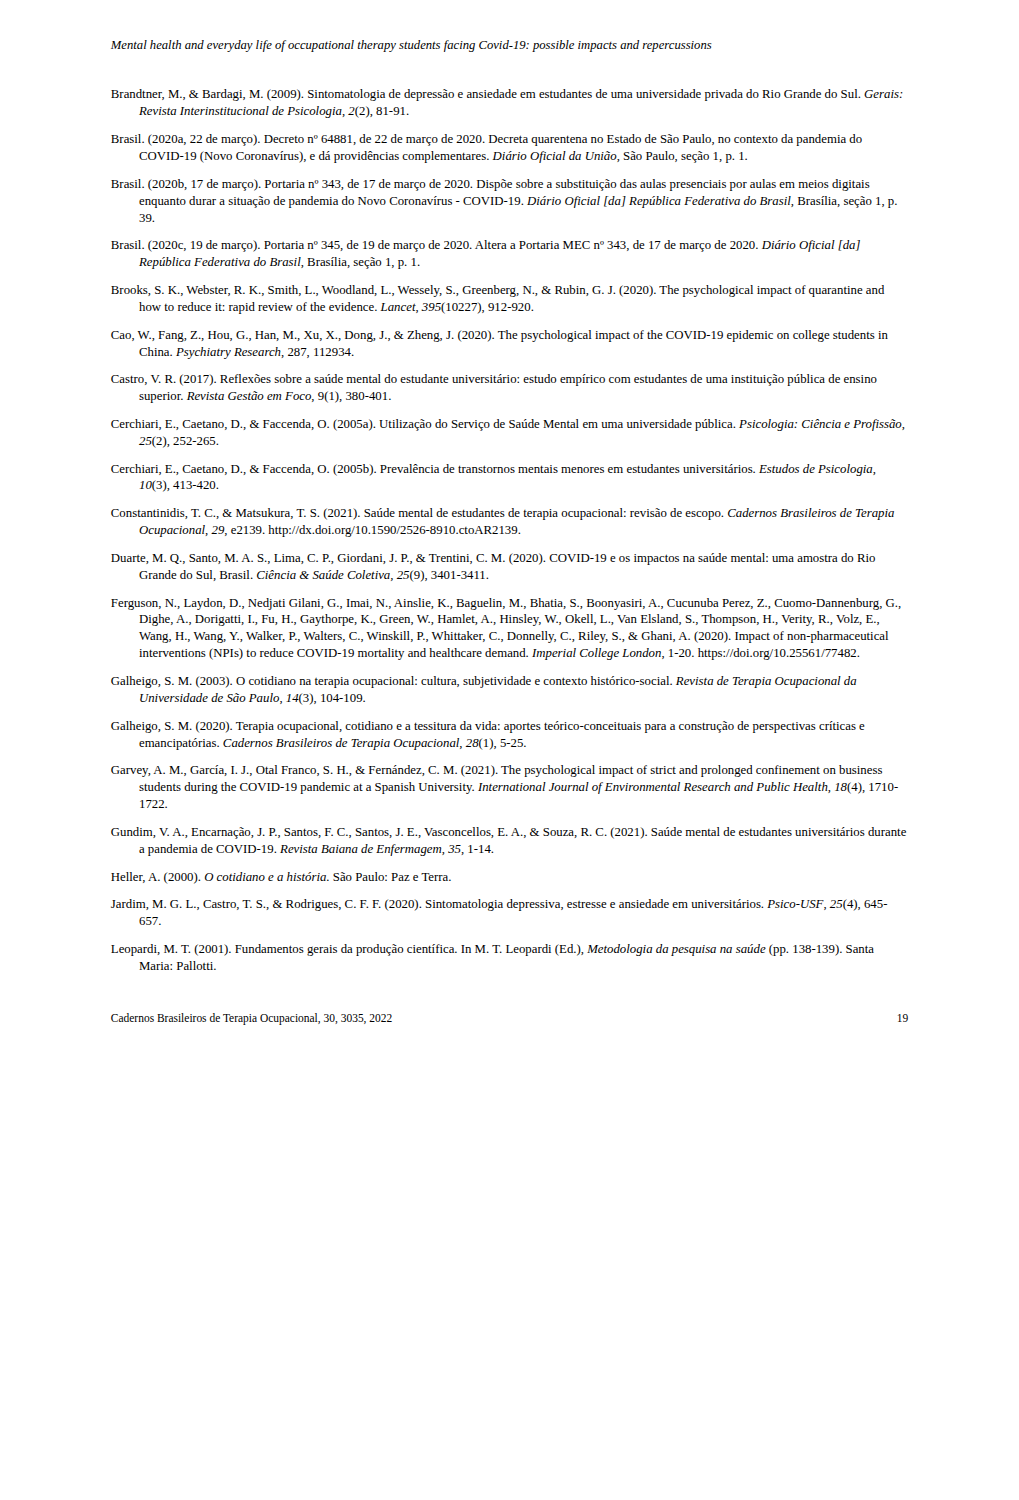Mental health and everyday life of occupational therapy students facing Covid-19: possible impacts and repercussions
Brandtner, M., & Bardagi, M. (2009). Sintomatologia de depressão e ansiedade em estudantes de uma universidade privada do Rio Grande do Sul. Gerais: Revista Interinstitucional de Psicologia, 2(2), 81-91.
Brasil. (2020a, 22 de março). Decreto nº 64881, de 22 de março de 2020. Decreta quarentena no Estado de São Paulo, no contexto da pandemia do COVID-19 (Novo Coronavírus), e dá providências complementares. Diário Oficial da União, São Paulo, seção 1, p. 1.
Brasil. (2020b, 17 de março). Portaria nº 343, de 17 de março de 2020. Dispõe sobre a substituição das aulas presenciais por aulas em meios digitais enquanto durar a situação de pandemia do Novo Coronavírus - COVID-19. Diário Oficial [da] República Federativa do Brasil, Brasília, seção 1, p. 39.
Brasil. (2020c, 19 de março). Portaria nº 345, de 19 de março de 2020. Altera a Portaria MEC nº 343, de 17 de março de 2020. Diário Oficial [da] República Federativa do Brasil, Brasília, seção 1, p. 1.
Brooks, S. K., Webster, R. K., Smith, L., Woodland, L., Wessely, S., Greenberg, N., & Rubin, G. J. (2020). The psychological impact of quarantine and how to reduce it: rapid review of the evidence. Lancet, 395(10227), 912-920.
Cao, W., Fang, Z., Hou, G., Han, M., Xu, X., Dong, J., & Zheng, J. (2020). The psychological impact of the COVID-19 epidemic on college students in China. Psychiatry Research, 287, 112934.
Castro, V. R. (2017). Reflexões sobre a saúde mental do estudante universitário: estudo empírico com estudantes de uma instituição pública de ensino superior. Revista Gestão em Foco, 9(1), 380-401.
Cerchiari, E., Caetano, D., & Faccenda, O. (2005a). Utilização do Serviço de Saúde Mental em uma universidade pública. Psicologia: Ciência e Profissão, 25(2), 252-265.
Cerchiari, E., Caetano, D., & Faccenda, O. (2005b). Prevalência de transtornos mentais menores em estudantes universitários. Estudos de Psicologia, 10(3), 413-420.
Constantinidis, T. C., & Matsukura, T. S. (2021). Saúde mental de estudantes de terapia ocupacional: revisão de escopo. Cadernos Brasileiros de Terapia Ocupacional, 29, e2139. http://dx.doi.org/10.1590/2526-8910.ctoAR2139.
Duarte, M. Q., Santo, M. A. S., Lima, C. P., Giordani, J. P., & Trentini, C. M. (2020). COVID-19 e os impactos na saúde mental: uma amostra do Rio Grande do Sul, Brasil. Ciência & Saúde Coletiva, 25(9), 3401-3411.
Ferguson, N., Laydon, D., Nedjati Gilani, G., Imai, N., Ainslie, K., Baguelin, M., Bhatia, S., Boonyasiri, A., Cucunuba Perez, Z., Cuomo-Dannenburg, G., Dighe, A., Dorigatti, I., Fu, H., Gaythorpe, K., Green, W., Hamlet, A., Hinsley, W., Okell, L., Van Elsland, S., Thompson, H., Verity, R., Volz, E., Wang, H., Wang, Y., Walker, P., Walters, C., Winskill, P., Whittaker, C., Donnelly, C., Riley, S., & Ghani, A. (2020). Impact of non-pharmaceutical interventions (NPIs) to reduce COVID-19 mortality and healthcare demand. Imperial College London, 1-20. https://doi.org/10.25561/77482.
Galheigo, S. M. (2003). O cotidiano na terapia ocupacional: cultura, subjetividade e contexto histórico-social. Revista de Terapia Ocupacional da Universidade de São Paulo, 14(3), 104-109.
Galheigo, S. M. (2020). Terapia ocupacional, cotidiano e a tessitura da vida: aportes teórico-conceituais para a construção de perspectivas críticas e emancipatórias. Cadernos Brasileiros de Terapia Ocupacional, 28(1), 5-25.
Garvey, A. M., García, I. J., Otal Franco, S. H., & Fernández, C. M. (2021). The psychological impact of strict and prolonged confinement on business students during the COVID-19 pandemic at a Spanish University. International Journal of Environmental Research and Public Health, 18(4), 1710-1722.
Gundim, V. A., Encarnação, J. P., Santos, F. C., Santos, J. E., Vasconcellos, E. A., & Souza, R. C. (2021). Saúde mental de estudantes universitários durante a pandemia de COVID-19. Revista Baiana de Enfermagem, 35, 1-14.
Heller, A. (2000). O cotidiano e a história. São Paulo: Paz e Terra.
Jardim, M. G. L., Castro, T. S., & Rodrigues, C. F. F. (2020). Sintomatologia depressiva, estresse e ansiedade em universitários. Psico-USF, 25(4), 645-657.
Leopardi, M. T. (2001). Fundamentos gerais da produção científica. In M. T. Leopardi (Ed.), Metodologia da pesquisa na saúde (pp. 138-139). Santa Maria: Pallotti.
Cadernos Brasileiros de Terapia Ocupacional, 30, 3035, 2022 19